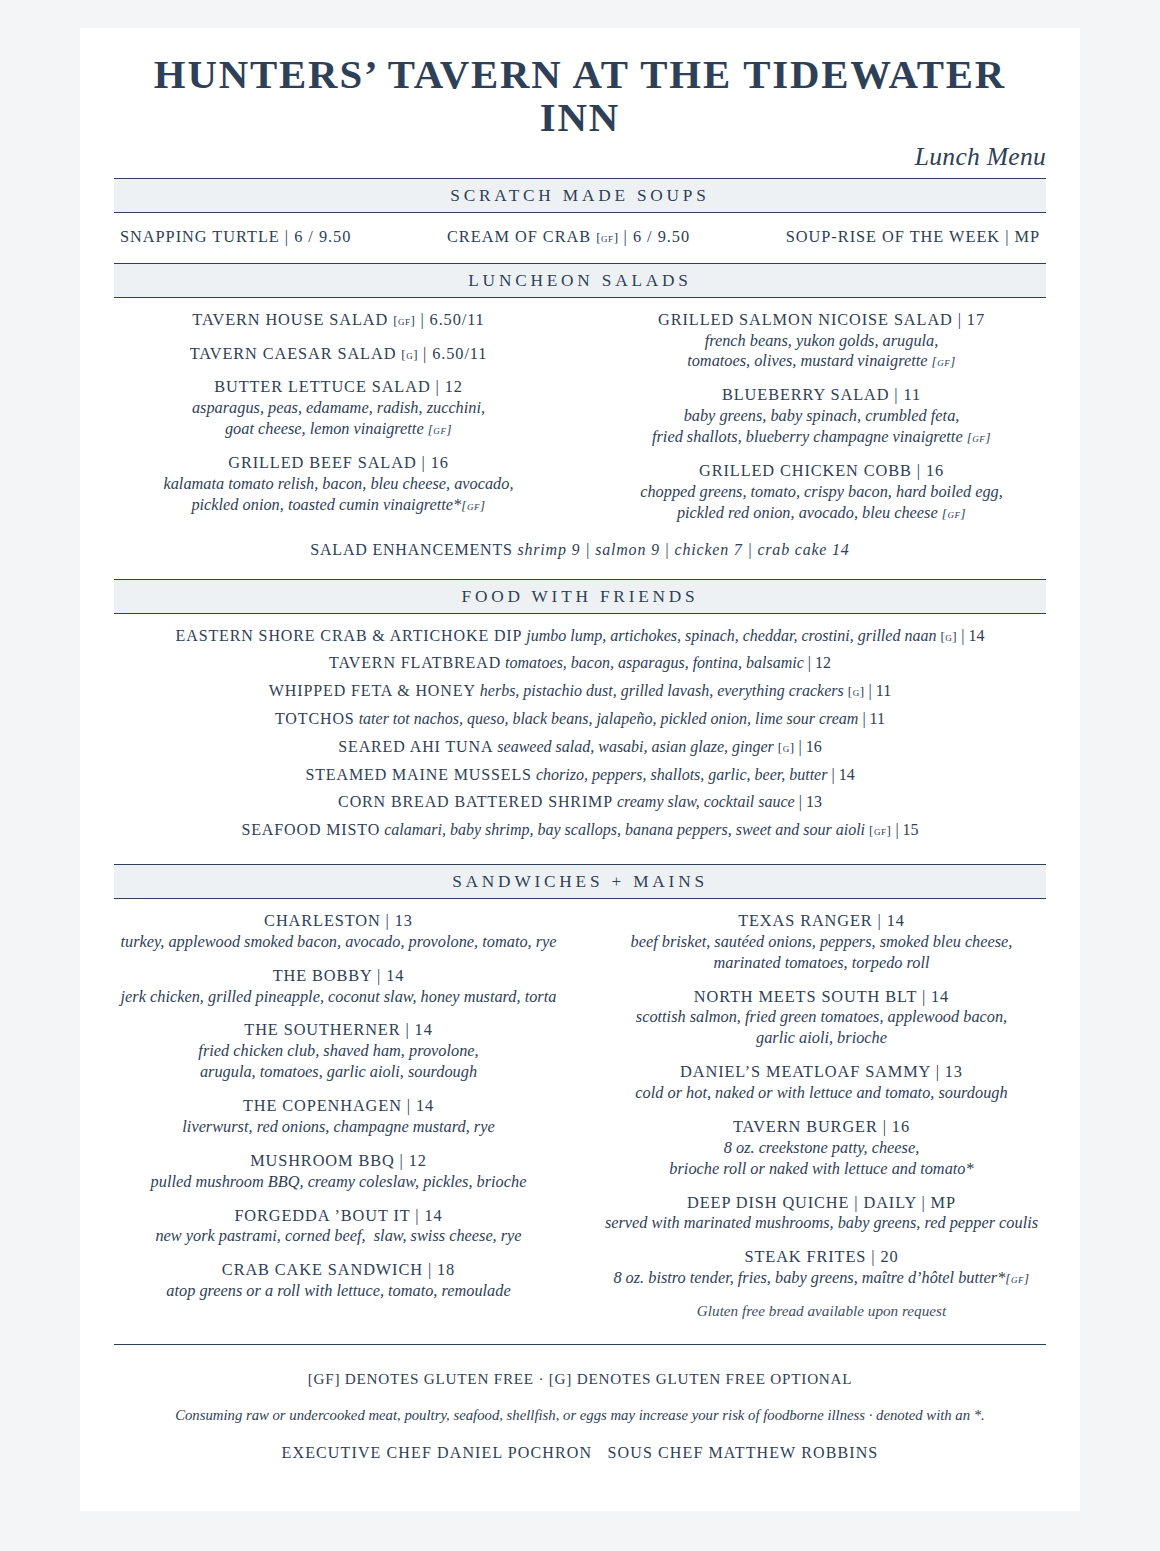Hunters’ Tavern at the Tidewater Inn
Lunch Menu
Scratch Made Soups
Snapping Turtle | 6 / 9.50 Cream of Crab [gf] | 6 / 9.50 Soup-rise of the Week | MP
Luncheon Salads
Tavern House Salad [gf] | 6.50/11
Tavern Caesar Salad [g] | 6.50/11
Butter Lettuce Salad | 12 asparagus, peas, edamame, radish, zucchini,
goat cheese, lemon vinaigrette [gf]
Grilled Beef Salad | 16 kalamata tomato relish, bacon, bleu cheese, avocado,
pickled onion, toasted cumin vinaigrette*[gf]
Grilled Salmon Nicoise Salad | 17 french beans, yukon golds, arugula,
tomatoes, olives, mustard vinaigrette [gf]
Blueberry Salad | 11 baby greens, baby spinach, crumbled feta,
fried shallots, blueberry champagne vinaigrette [gf]
Grilled Chicken Cobb | 16 chopped greens, tomato, crispy bacon, hard boiled egg,
pickled red onion, avocado, bleu cheese [gf]
Salad Enhancements shrimp 9 | salmon 9 | chicken 7 | crab cake 14
Food with Friends
Eastern Shore Crab & Artichoke Dip jumbo lump, artichokes, spinach, cheddar, crostini, grilled naan [g] | 14
Tavern Flatbread tomatoes, bacon, asparagus, fontina, balsamic | 12
Whipped Feta & Honey herbs, pistachio dust, grilled lavash, everything crackers [g] | 11
Totchos tater tot nachos, queso, black beans, jalapeño, pickled onion, lime sour cream | 11
Seared Ahi Tuna seaweed salad, wasabi, asian glaze, ginger [g] | 16
Steamed Maine Mussels chorizo, peppers, shallots, garlic, beer, butter | 14
Corn Bread Battered Shrimp creamy slaw, cocktail sauce | 13
Seafood Misto calamari, baby shrimp, bay scallops, banana peppers, sweet and sour aioli [gf] | 15
Sandwiches + Mains
Charleston | 13 turkey, applewood smoked bacon, avocado, provolone, tomato, rye
The Bobby | 14 jerk chicken, grilled pineapple, coconut slaw, honey mustard, torta
The Southerner | 14 fried chicken club, shaved ham, provolone,
arugula, tomatoes, garlic aioli, sourdough
The Copenhagen | 14 liverwurst, red onions, champagne mustard, rye
Mushroom BBQ | 12 pulled mushroom BBQ, creamy coleslaw, pickles, brioche
Forgedda ’Bout It | 14 new york pastrami, corned beef, slaw, swiss cheese, rye
Crab Cake Sandwich | 18 atop greens or a roll with lettuce, tomato, remoulade
Texas Ranger | 14 beef brisket, sautéed onions, peppers, smoked bleu cheese,
marinated tomatoes, torpedo roll
North Meets South BLT | 14 scottish salmon, fried green tomatoes, applewood bacon,
garlic aioli, brioche
Daniel’s Meatloaf Sammy | 13 cold or hot, naked or with lettuce and tomato, sourdough
Tavern Burger | 16 8 oz. creekstone patty, cheese,
brioche roll or naked with lettuce and tomato*
Deep Dish Quiche | Daily | MP served with marinated mushrooms, baby greens, red pepper coulis
Steak Frites | 20 8 oz. bistro tender, fries, baby greens, maître d’hôtel butter*[gf]
Gluten free bread available upon request
[gf] denotes gluten free · [g] denotes gluten free optional
Consuming raw or undercooked meat, poultry, seafood, shellfish, or eggs may increase your risk of foodborne illness · denoted with an *.
Executive Chef Daniel Pochron Sous Chef Matthew Robbins